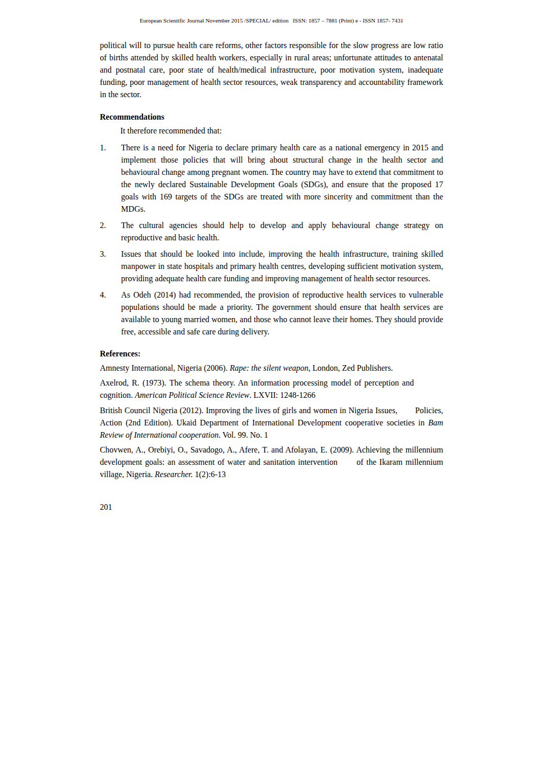European Scientific Journal November 2015 /SPECIAL/ edition ISSN: 1857 – 7881 (Print) e - ISSN 1857- 7431
political will to pursue health care reforms, other factors responsible for the slow progress are low ratio of births attended by skilled health workers, especially in rural areas; unfortunate attitudes to antenatal and postnatal care, poor state of health/medical infrastructure, poor motivation system, inadequate funding, poor management of health sector resources, weak transparency and accountability framework in the sector.
Recommendations
It therefore recommended that:
There is a need for Nigeria to declare primary health care as a national emergency in 2015 and implement those policies that will bring about structural change in the health sector and behavioural change among pregnant women. The country may have to extend that commitment to the newly declared Sustainable Development Goals (SDGs), and ensure that the proposed 17 goals with 169 targets of the SDGs are treated with more sincerity and commitment than the MDGs.
The cultural agencies should help to develop and apply behavioural change strategy on reproductive and basic health.
Issues that should be looked into include, improving the health infrastructure, training skilled manpower in state hospitals and primary health centres, developing sufficient motivation system, providing adequate health care funding and improving management of health sector resources.
As Odeh (2014) had recommended, the provision of reproductive health services to vulnerable populations should be made a priority. The government should ensure that health services are available to young married women, and those who cannot leave their homes. They should provide free, accessible and safe care during delivery.
References:
Amnesty International, Nigeria (2006). Rape: the silent weapon, London, Zed Publishers.
Axelrod, R. (1973). The schema theory. An information processing model of perception and cognition. American Political Science Review. LXVII: 1248-1266
British Council Nigeria (2012). Improving the lives of girls and women in Nigeria Issues, Policies, Action (2nd Edition). Ukaid Department of International Development cooperative societies in Bam Review of International cooperation. Vol. 99. No. 1
Chovwen, A., Orebiyi, O., Savadogo, A., Afere, T. and Afolayan, E. (2009). Achieving the millennium development goals: an assessment of water and sanitation intervention of the Ikaram millennium village, Nigeria. Researcher. 1(2):6-13
201